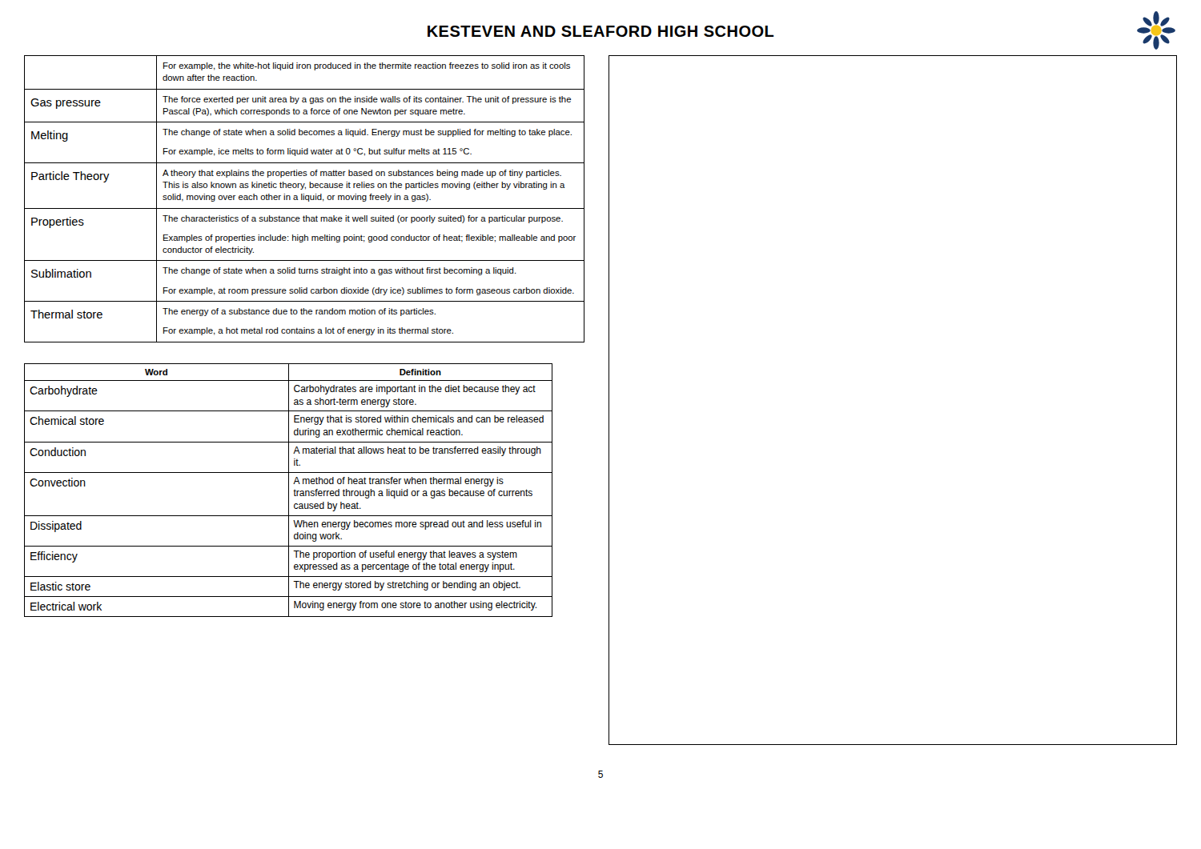KESTEVEN AND SLEAFORD HIGH SCHOOL
| | For example, the white-hot liquid iron produced in the thermite reaction freezes to solid iron as it cools down after the reaction. |
| Gas pressure | The force exerted per unit area by a gas on the inside walls of its container. The unit of pressure is the Pascal (Pa), which corresponds to a force of one Newton per square metre. |
| Melting | The change of state when a solid becomes a liquid. Energy must be supplied for melting to take place. For example, ice melts to form liquid water at 0 °C, but sulfur melts at 115 °C. |
| Particle Theory | A theory that explains the properties of matter based on substances being made up of tiny particles. This is also known as kinetic theory, because it relies on the particles moving (either by vibrating in a solid, moving over each other in a liquid, or moving freely in a gas). |
| Properties | The characteristics of a substance that make it well suited (or poorly suited) for a particular purpose. Examples of properties include: high melting point; good conductor of heat; flexible; malleable and poor conductor of electricity. |
| Sublimation | The change of state when a solid turns straight into a gas without first becoming a liquid. For example, at room pressure solid carbon dioxide (dry ice) sublimes to form gaseous carbon dioxide. |
| Thermal store | The energy of a substance due to the random motion of its particles. For example, a hot metal rod contains a lot of energy in its thermal store. |
| Word | Definition |
| --- | --- |
| Carbohydrate | Carbohydrates are important in the diet because they act as a short-term energy store. |
| Chemical store | Energy that is stored within chemicals and can be released during an exothermic chemical reaction. |
| Conduction | A material that allows heat to be transferred easily through it. |
| Convection | A method of heat transfer when thermal energy is transferred through a liquid or a gas because of currents caused by heat. |
| Dissipated | When energy becomes more spread out and less useful in doing work. |
| Efficiency | The proportion of useful energy that leaves a system expressed as a percentage of the total energy input. |
| Elastic store | The energy stored by stretching or bending an object. |
| Electrical work | Moving energy from one store to another using electricity. |
5